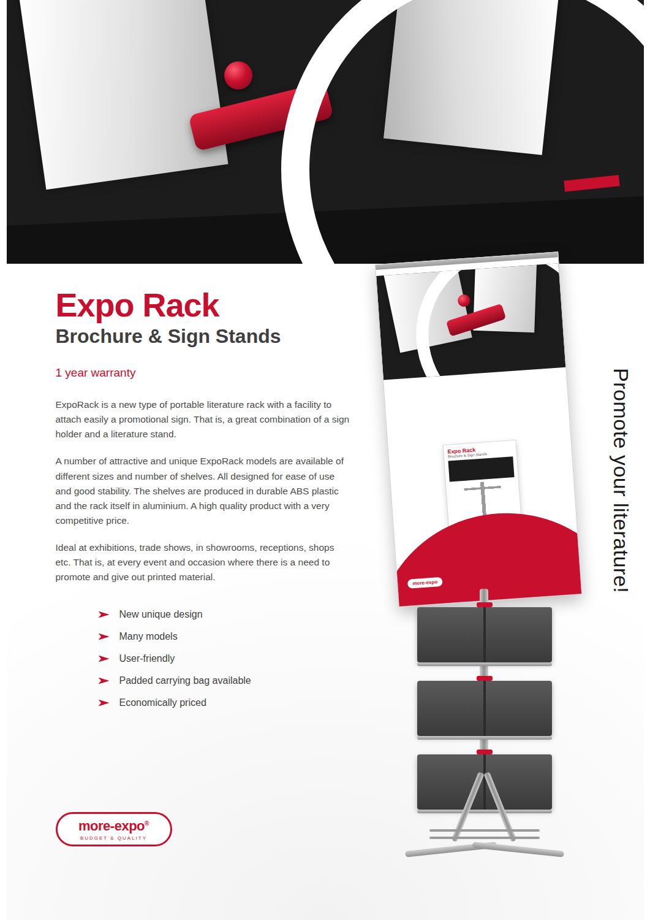Promote your literature!
Expo Rack
Brochure & Sign Stands
1 year warranty
ExpoRack is a new type of portable literature rack with a facility to attach easily a promotional sign. That is, a great combination of a sign holder and a literature stand.
A number of attractive and unique ExpoRack models are available of different sizes and number of shelves. All designed for ease of use and good stability. The shelves are produced in durable ABS plastic and the rack itself in aluminium. A high quality product with a very competitive price.
Ideal at exhibitions, trade shows, in showrooms, receptions, shops etc. That is, at every event and occasion where there is a need to promote and give out printed material.
New unique design
Many models
User-friendly
Padded carrying bag available
Economically priced
Expo Rack
Brochure & Sign Stands
Expo Rack
Brochure & Sign Stands
more-expo
more-expo®
BUDGET & QUALITY